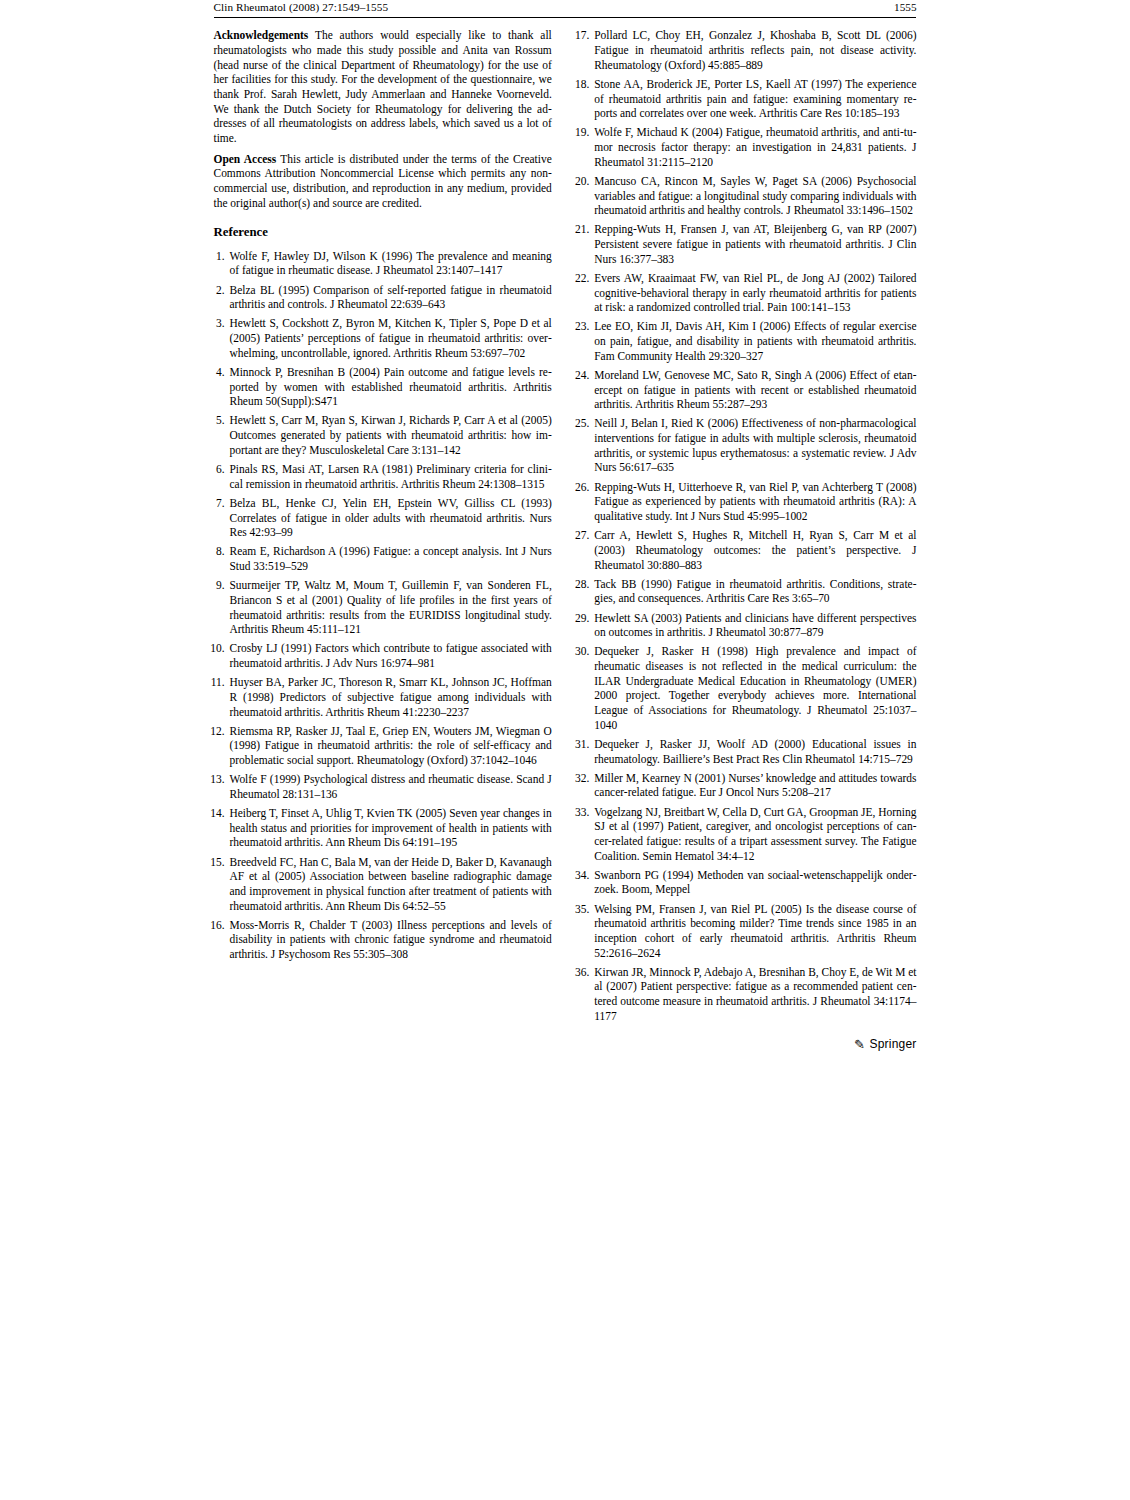Clin Rheumatol (2008) 27:1549–1555 1555
Acknowledgements The authors would especially like to thank all rheumatologists who made this study possible and Anita van Rossum (head nurse of the clinical Department of Rheumatology) for the use of her facilities for this study. For the development of the questionnaire, we thank Prof. Sarah Hewlett, Judy Ammerlaan and Hanneke Voorneveld. We thank the Dutch Society for Rheumatology for delivering the addresses of all rheumatologists on address labels, which saved us a lot of time.
Open Access This article is distributed under the terms of the Creative Commons Attribution Noncommercial License which permits any noncommercial use, distribution, and reproduction in any medium, provided the original author(s) and source are credited.
Reference
Wolfe F, Hawley DJ, Wilson K (1996) The prevalence and meaning of fatigue in rheumatic disease. J Rheumatol 23:1407–1417
Belza BL (1995) Comparison of self-reported fatigue in rheumatoid arthritis and controls. J Rheumatol 22:639–643
Hewlett S, Cockshott Z, Byron M, Kitchen K, Tipler S, Pope D et al (2005) Patients’ perceptions of fatigue in rheumatoid arthritis: overwhelming, uncontrollable, ignored. Arthritis Rheum 53:697–702
Minnock P, Bresnihan B (2004) Pain outcome and fatigue levels reported by women with established rheumatoid arthritis. Arthritis Rheum 50(Suppl):S471
Hewlett S, Carr M, Ryan S, Kirwan J, Richards P, Carr A et al (2005) Outcomes generated by patients with rheumatoid arthritis: how important are they? Musculoskeletal Care 3:131–142
Pinals RS, Masi AT, Larsen RA (1981) Preliminary criteria for clinical remission in rheumatoid arthritis. Arthritis Rheum 24:1308–1315
Belza BL, Henke CJ, Yelin EH, Epstein WV, Gilliss CL (1993) Correlates of fatigue in older adults with rheumatoid arthritis. Nurs Res 42:93–99
Ream E, Richardson A (1996) Fatigue: a concept analysis. Int J Nurs Stud 33:519–529
Suurmeijer TP, Waltz M, Moum T, Guillemin F, van Sonderen FL, Briancon S et al (2001) Quality of life profiles in the first years of rheumatoid arthritis: results from the EURIDISS longitudinal study. Arthritis Rheum 45:111–121
Crosby LJ (1991) Factors which contribute to fatigue associated with rheumatoid arthritis. J Adv Nurs 16:974–981
Huyser BA, Parker JC, Thoreson R, Smarr KL, Johnson JC, Hoffman R (1998) Predictors of subjective fatigue among individuals with rheumatoid arthritis. Arthritis Rheum 41:2230–2237
Riemsma RP, Rasker JJ, Taal E, Griep EN, Wouters JM, Wiegman O (1998) Fatigue in rheumatoid arthritis: the role of self-efficacy and problematic social support. Rheumatology (Oxford) 37:1042–1046
Wolfe F (1999) Psychological distress and rheumatic disease. Scand J Rheumatol 28:131–136
Heiberg T, Finset A, Uhlig T, Kvien TK (2005) Seven year changes in health status and priorities for improvement of health in patients with rheumatoid arthritis. Ann Rheum Dis 64:191–195
Breedveld FC, Han C, Bala M, van der Heide D, Baker D, Kavanaugh AF et al (2005) Association between baseline radiographic damage and improvement in physical function after treatment of patients with rheumatoid arthritis. Ann Rheum Dis 64:52–55
Moss-Morris R, Chalder T (2003) Illness perceptions and levels of disability in patients with chronic fatigue syndrome and rheumatoid arthritis. J Psychosom Res 55:305–308
Pollard LC, Choy EH, Gonzalez J, Khoshaba B, Scott DL (2006) Fatigue in rheumatoid arthritis reflects pain, not disease activity. Rheumatology (Oxford) 45:885–889
Stone AA, Broderick JE, Porter LS, Kaell AT (1997) The experience of rheumatoid arthritis pain and fatigue: examining momentary reports and correlates over one week. Arthritis Care Res 10:185–193
Wolfe F, Michaud K (2004) Fatigue, rheumatoid arthritis, and anti-tumor necrosis factor therapy: an investigation in 24,831 patients. J Rheumatol 31:2115–2120
Mancuso CA, Rincon M, Sayles W, Paget SA (2006) Psychosocial variables and fatigue: a longitudinal study comparing individuals with rheumatoid arthritis and healthy controls. J Rheumatol 33:1496–1502
Repping-Wuts H, Fransen J, van AT, Bleijenberg G, van RP (2007) Persistent severe fatigue in patients with rheumatoid arthritis. J Clin Nurs 16:377–383
Evers AW, Kraaimaat FW, van Riel PL, de Jong AJ (2002) Tailored cognitive-behavioral therapy in early rheumatoid arthritis for patients at risk: a randomized controlled trial. Pain 100:141–153
Lee EO, Kim JI, Davis AH, Kim I (2006) Effects of regular exercise on pain, fatigue, and disability in patients with rheumatoid arthritis. Fam Community Health 29:320–327
Moreland LW, Genovese MC, Sato R, Singh A (2006) Effect of etanercept on fatigue in patients with recent or established rheumatoid arthritis. Arthritis Rheum 55:287–293
Neill J, Belan I, Ried K (2006) Effectiveness of non-pharmacological interventions for fatigue in adults with multiple sclerosis, rheumatoid arthritis, or systemic lupus erythematosus: a systematic review. J Adv Nurs 56:617–635
Repping-Wuts H, Uitterhoeve R, van Riel P, van Achterberg T (2008) Fatigue as experienced by patients with rheumatoid arthritis (RA): A qualitative study. Int J Nurs Stud 45:995–1002
Carr A, Hewlett S, Hughes R, Mitchell H, Ryan S, Carr M et al (2003) Rheumatology outcomes: the patient’s perspective. J Rheumatol 30:880–883
Tack BB (1990) Fatigue in rheumatoid arthritis. Conditions, strategies, and consequences. Arthritis Care Res 3:65–70
Hewlett SA (2003) Patients and clinicians have different perspectives on outcomes in arthritis. J Rheumatol 30:877–879
Dequeker J, Rasker H (1998) High prevalence and impact of rheumatic diseases is not reflected in the medical curriculum: the ILAR Undergraduate Medical Education in Rheumatology (UMER) 2000 project. Together everybody achieves more. International League of Associations for Rheumatology. J Rheumatol 25:1037–1040
Dequeker J, Rasker JJ, Woolf AD (2000) Educational issues in rheumatology. Bailliere’s Best Pract Res Clin Rheumatol 14:715–729
Miller M, Kearney N (2001) Nurses’ knowledge and attitudes towards cancer-related fatigue. Eur J Oncol Nurs 5:208–217
Vogelzang NJ, Breitbart W, Cella D, Curt GA, Groopman JE, Horning SJ et al (1997) Patient, caregiver, and oncologist perceptions of cancer-related fatigue: results of a tripart assessment survey. The Fatigue Coalition. Semin Hematol 34:4–12
Swanborn PG (1994) Methoden van sociaal-wetenschappelijk onderzoek. Boom, Meppel
Welsing PM, Fransen J, van Riel PL (2005) Is the disease course of rheumatoid arthritis becoming milder? Time trends since 1985 in an inception cohort of early rheumatoid arthritis. Arthritis Rheum 52:2616–2624
Kirwan JR, Minnock P, Adebajo A, Bresnihan B, Choy E, de Wit M et al (2007) Patient perspective: fatigue as a recommended patient centered outcome measure in rheumatoid arthritis. J Rheumatol 34:1174–1177
✎Springer